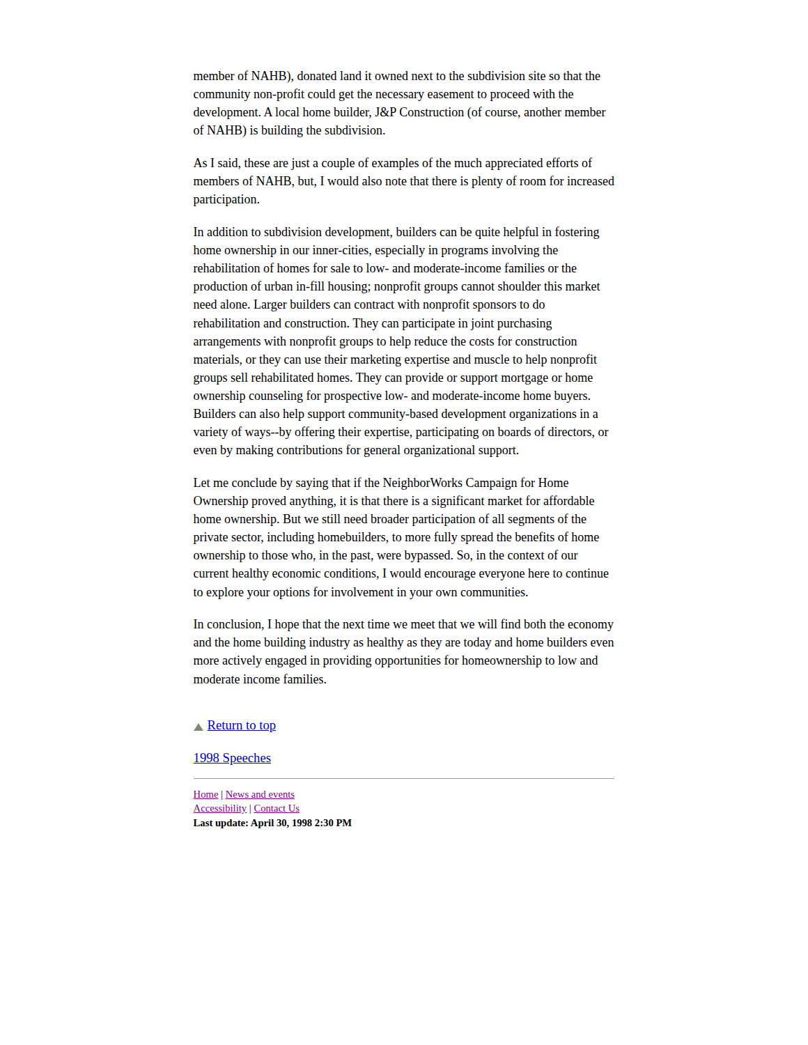member of NAHB), donated land it owned next to the subdivision site so that the community non-profit could get the necessary easement to proceed with the development. A local home builder, J&P Construction (of course, another member of NAHB) is building the subdivision.
As I said, these are just a couple of examples of the much appreciated efforts of members of NAHB, but, I would also note that there is plenty of room for increased participation.
In addition to subdivision development, builders can be quite helpful in fostering home ownership in our inner-cities, especially in programs involving the rehabilitation of homes for sale to low- and moderate-income families or the production of urban in-fill housing; nonprofit groups cannot shoulder this market need alone. Larger builders can contract with nonprofit sponsors to do rehabilitation and construction. They can participate in joint purchasing arrangements with nonprofit groups to help reduce the costs for construction materials, or they can use their marketing expertise and muscle to help nonprofit groups sell rehabilitated homes. They can provide or support mortgage or home ownership counseling for prospective low- and moderate-income home buyers. Builders can also help support community-based development organizations in a variety of ways--by offering their expertise, participating on boards of directors, or even by making contributions for general organizational support.
Let me conclude by saying that if the NeighborWorks Campaign for Home Ownership proved anything, it is that there is a significant market for affordable home ownership. But we still need broader participation of all segments of the private sector, including homebuilders, to more fully spread the benefits of home ownership to those who, in the past, were bypassed. So, in the context of our current healthy economic conditions, I would encourage everyone here to continue to explore your options for involvement in your own communities.
In conclusion, I hope that the next time we meet that we will find both the economy and the home building industry as healthy as they are today and home builders even more actively engaged in providing opportunities for homeownership to low and moderate income families.
Return to top
1998 Speeches
Home | News and events
Accessibility | Contact Us
Last update: April 30, 1998 2:30 PM